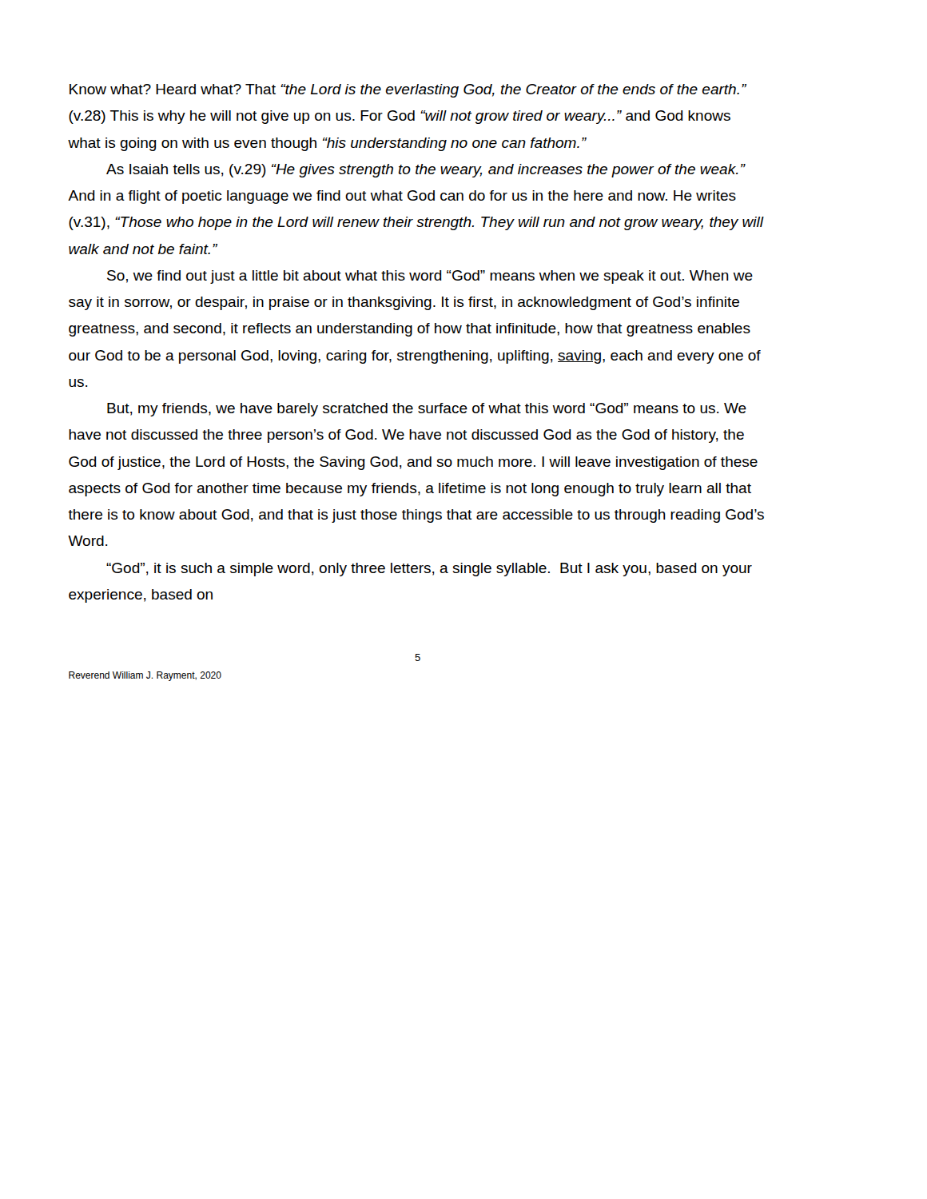Know what? Heard what? That “the Lord is the everlasting God, the Creator of the ends of the earth.” (v.28) This is why he will not give up on us. For God “will not grow tired or weary...” and God knows what is going on with us even though “his understanding no one can fathom.”
As Isaiah tells us, (v.29) “He gives strength to the weary, and increases the power of the weak.” And in a flight of poetic language we find out what God can do for us in the here and now. He writes (v.31), “Those who hope in the Lord will renew their strength. They will run and not grow weary, they will walk and not be faint.”
So, we find out just a little bit about what this word “God” means when we speak it out. When we say it in sorrow, or despair, in praise or in thanksgiving. It is first, in acknowledgment of God’s infinite greatness, and second, it reflects an understanding of how that infinitude, how that greatness enables our God to be a personal God, loving, caring for, strengthening, uplifting, saving, each and every one of us.
But, my friends, we have barely scratched the surface of what this word “God” means to us. We have not discussed the three person’s of God. We have not discussed God as the God of history, the God of justice, the Lord of Hosts, the Saving God, and so much more. I will leave investigation of these aspects of God for another time because my friends, a lifetime is not long enough to truly learn all that there is to know about God, and that is just those things that are accessible to us through reading God’s Word.
“God”, it is such a simple word, only three letters, a single syllable. But I ask you, based on your experience, based on
5
Reverend William J. Rayment, 2020